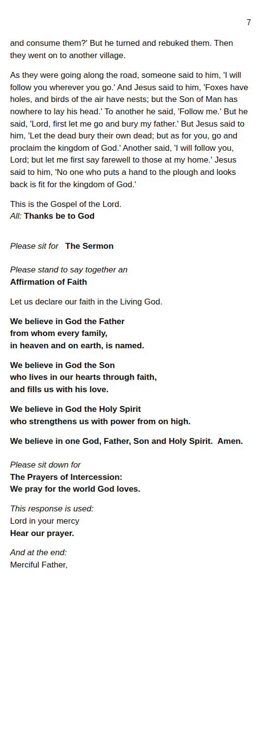7
and consume them?' But he turned and rebuked them. Then they went on to another village.
As they were going along the road, someone said to him, 'I will follow you wherever you go.' And Jesus said to him, 'Foxes have holes, and birds of the air have nests; but the Son of Man has nowhere to lay his head.' To another he said, 'Follow me.' But he said, 'Lord, first let me go and bury my father.' But Jesus said to him, 'Let the dead bury their own dead; but as for you, go and proclaim the kingdom of God.' Another said, 'I will follow you, Lord; but let me first say farewell to those at my home.' Jesus said to him, 'No one who puts a hand to the plough and looks back is fit for the kingdom of God.'
This is the Gospel of the Lord.
All: Thanks be to God
Please sit for The Sermon
Please stand to say together an
Affirmation of Faith
Let us declare our faith in the Living God.
We believe in God the Father
from whom every family,
in heaven and on earth, is named.
We believe in God the Son
who lives in our hearts through faith,
and fills us with his love.
We believe in God the Holy Spirit
who strengthens us with power from on high.
We believe in one God, Father, Son and Holy Spirit. Amen.
Please sit down for
The Prayers of Intercession:
We pray for the world God loves.
This response is used:
Lord in your mercy
Hear our prayer.
And at the end:
Merciful Father,